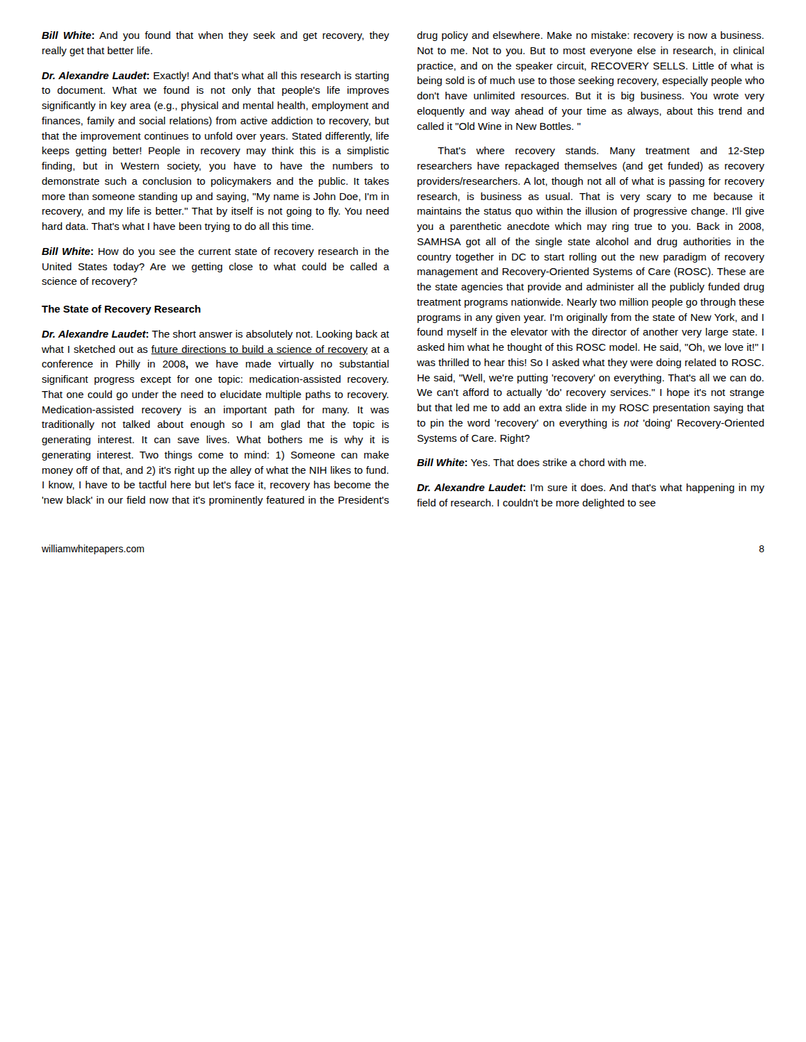Bill White: And you found that when they seek and get recovery, they really get that better life.
Dr. Alexandre Laudet: Exactly! And that's what all this research is starting to document. What we found is not only that people's life improves significantly in key area (e.g., physical and mental health, employment and finances, family and social relations) from active addiction to recovery, but that the improvement continues to unfold over years. Stated differently, life keeps getting better! People in recovery may think this is a simplistic finding, but in Western society, you have to have the numbers to demonstrate such a conclusion to policymakers and the public. It takes more than someone standing up and saying, "My name is John Doe, I'm in recovery, and my life is better." That by itself is not going to fly. You need hard data. That's what I have been trying to do all this time.
Bill White: How do you see the current state of recovery research in the United States today? Are we getting close to what could be called a science of recovery?
The State of Recovery Research
Dr. Alexandre Laudet: The short answer is absolutely not. Looking back at what I sketched out as future directions to build a science of recovery at a conference in Philly in 2008, we have made virtually no substantial significant progress except for one topic: medication-assisted recovery. That one could go under the need to elucidate multiple paths to recovery. Medication-assisted recovery is an important path for many. It was traditionally not talked about enough so I am glad that the topic is generating interest. It can save lives. What bothers me is why it is generating interest. Two things come to mind: 1) Someone can make money off of that, and 2) it's right up the alley of what the NIH likes to fund. I know, I have to be tactful here but let's face it, recovery has become the 'new black' in our field now that it's prominently featured in the President's drug policy and elsewhere. Make no mistake: recovery is now a business. Not to me. Not to you. But to most everyone else in research, in clinical practice, and on the speaker circuit, RECOVERY SELLS. Little of what is being sold is of much use to those seeking recovery, especially people who don't have unlimited resources. But it is big business. You wrote very eloquently and way ahead of your time as always, about this trend and called it "Old Wine in New Bottles. "
That's where recovery stands. Many treatment and 12-Step researchers have repackaged themselves (and get funded) as recovery providers/researchers. A lot, though not all of what is passing for recovery research, is business as usual. That is very scary to me because it maintains the status quo within the illusion of progressive change. I'll give you a parenthetic anecdote which may ring true to you. Back in 2008, SAMHSA got all of the single state alcohol and drug authorities in the country together in DC to start rolling out the new paradigm of recovery management and Recovery-Oriented Systems of Care (ROSC). These are the state agencies that provide and administer all the publicly funded drug treatment programs nationwide. Nearly two million people go through these programs in any given year. I'm originally from the state of New York, and I found myself in the elevator with the director of another very large state. I asked him what he thought of this ROSC model. He said, "Oh, we love it!" I was thrilled to hear this! So I asked what they were doing related to ROSC. He said, "Well, we're putting 'recovery' on everything. That's all we can do. We can't afford to actually 'do' recovery services." I hope it's not strange but that led me to add an extra slide in my ROSC presentation saying that to pin the word 'recovery' on everything is not 'doing' Recovery-Oriented Systems of Care. Right?
Bill White: Yes. That does strike a chord with me.
Dr. Alexandre Laudet: I'm sure it does. And that's what happening in my field of research. I couldn't be more delighted to see
williamwhitepapers.com 8